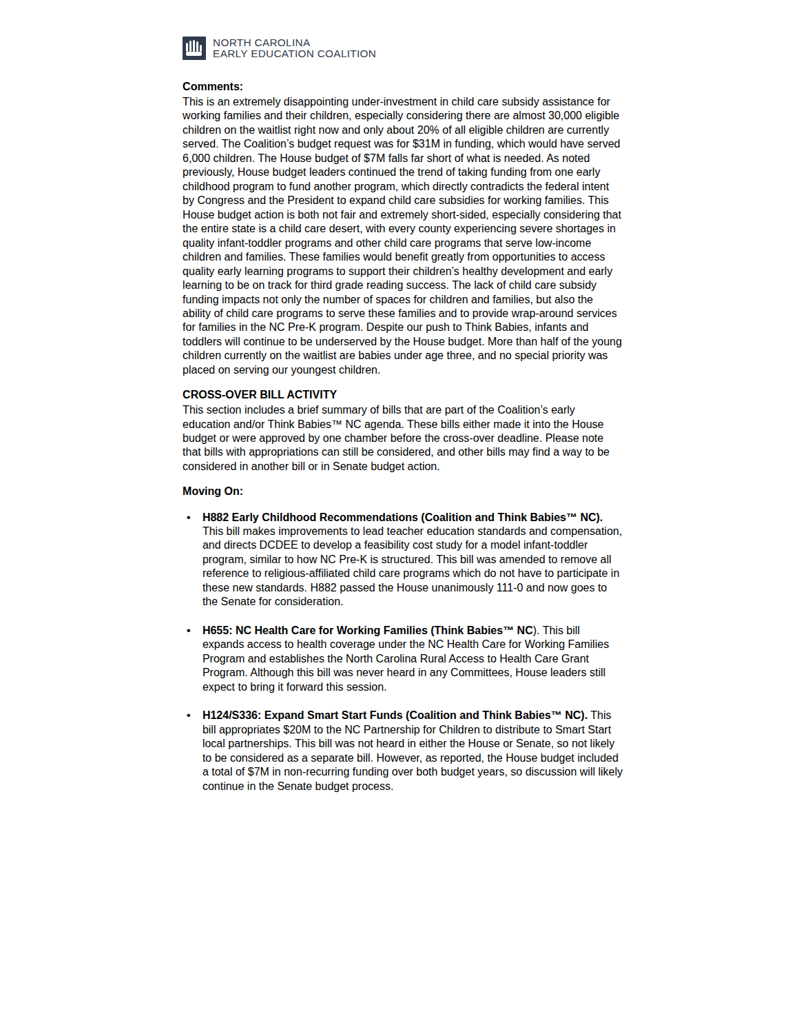North Carolina
Early Education Coalition
Comments:
This is an extremely disappointing under-investment in child care subsidy assistance for working families and their children, especially considering there are almost 30,000 eligible children on the waitlist right now and only about 20% of all eligible children are currently served. The Coalition’s budget request was for $31M in funding, which would have served 6,000 children. The House budget of $7M falls far short of what is needed. As noted previously, House budget leaders continued the trend of taking funding from one early childhood program to fund another program, which directly contradicts the federal intent by Congress and the President to expand child care subsidies for working families. This House budget action is both not fair and extremely short-sided, especially considering that the entire state is a child care desert, with every county experiencing severe shortages in quality infant-toddler programs and other child care programs that serve low-income children and families. These families would benefit greatly from opportunities to access quality early learning programs to support their children’s healthy development and early learning to be on track for third grade reading success. The lack of child care subsidy funding impacts not only the number of spaces for children and families, but also the ability of child care programs to serve these families and to provide wrap-around services for families in the NC Pre-K program. Despite our push to Think Babies, infants and toddlers will continue to be underserved by the House budget. More than half of the young children currently on the waitlist are babies under age three, and no special priority was placed on serving our youngest children.
Cross-Over Bill Activity
This section includes a brief summary of bills that are part of the Coalition’s early education and/or Think Babies™ NC agenda. These bills either made it into the House budget or were approved by one chamber before the cross-over deadline. Please note that bills with appropriations can still be considered, and other bills may find a way to be considered in another bill or in Senate budget action.
Moving On:
H882 Early Childhood Recommendations (Coalition and Think Babies™ NC). This bill makes improvements to lead teacher education standards and compensation, and directs DCDEE to develop a feasibility cost study for a model infant-toddler program, similar to how NC Pre-K is structured. This bill was amended to remove all reference to religious-affiliated child care programs which do not have to participate in these new standards. H882 passed the House unanimously 111-0 and now goes to the Senate for consideration.
H655: NC Health Care for Working Families (Think Babies™ NC). This bill expands access to health coverage under the NC Health Care for Working Families Program and establishes the North Carolina Rural Access to Health Care Grant Program. Although this bill was never heard in any Committees, House leaders still expect to bring it forward this session.
H124/S336: Expand Smart Start Funds (Coalition and Think Babies™ NC). This bill appropriates $20M to the NC Partnership for Children to distribute to Smart Start local partnerships. This bill was not heard in either the House or Senate, so not likely to be considered as a separate bill. However, as reported, the House budget included a total of $7M in non-recurring funding over both budget years, so discussion will likely continue in the Senate budget process.